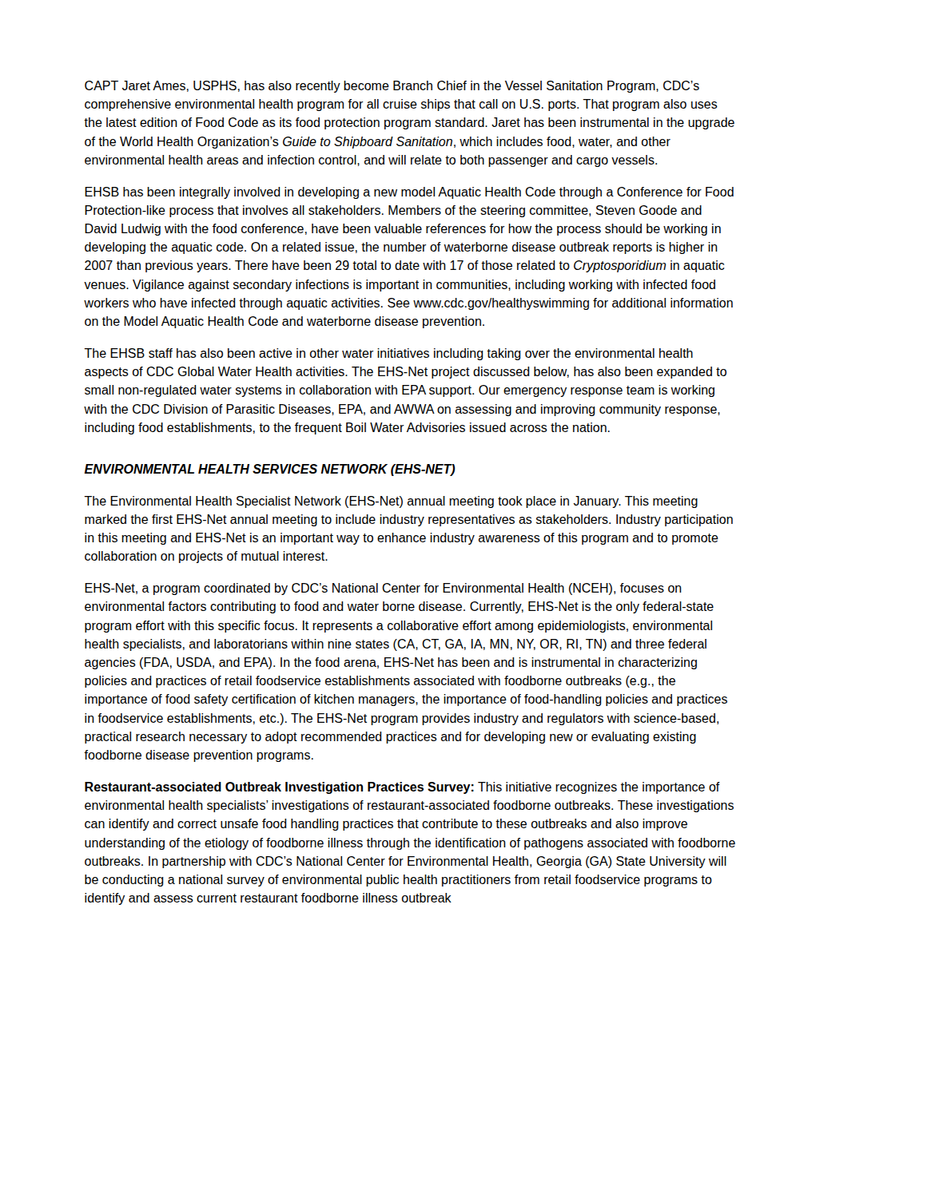CAPT Jaret Ames, USPHS, has also recently become Branch Chief in the Vessel Sanitation Program, CDC’s comprehensive environmental health program for all cruise ships that call on U.S. ports. That program also uses the latest edition of Food Code as its food protection program standard. Jaret has been instrumental in the upgrade of the World Health Organization’s Guide to Shipboard Sanitation, which includes food, water, and other environmental health areas and infection control, and will relate to both passenger and cargo vessels.
EHSB has been integrally involved in developing a new model Aquatic Health Code through a Conference for Food Protection-like process that involves all stakeholders. Members of the steering committee, Steven Goode and David Ludwig with the food conference, have been valuable references for how the process should be working in developing the aquatic code. On a related issue, the number of waterborne disease outbreak reports is higher in 2007 than previous years. There have been 29 total to date with 17 of those related to Cryptosporidium in aquatic venues. Vigilance against secondary infections is important in communities, including working with infected food workers who have infected through aquatic activities. See www.cdc.gov/healthyswimming for additional information on the Model Aquatic Health Code and waterborne disease prevention.
The EHSB staff has also been active in other water initiatives including taking over the environmental health aspects of CDC Global Water Health activities. The EHS-Net project discussed below, has also been expanded to small non-regulated water systems in collaboration with EPA support. Our emergency response team is working with the CDC Division of Parasitic Diseases, EPA, and AWWA on assessing and improving community response, including food establishments, to the frequent Boil Water Advisories issued across the nation.
ENVIRONMENTAL HEALTH SERVICES NETWORK (EHS-NET)
The Environmental Health Specialist Network (EHS-Net) annual meeting took place in January. This meeting marked the first EHS-Net annual meeting to include industry representatives as stakeholders. Industry participation in this meeting and EHS-Net is an important way to enhance industry awareness of this program and to promote collaboration on projects of mutual interest.
EHS-Net, a program coordinated by CDC’s National Center for Environmental Health (NCEH), focuses on environmental factors contributing to food and water borne disease. Currently, EHS-Net is the only federal-state program effort with this specific focus. It represents a collaborative effort among epidemiologists, environmental health specialists, and laboratorians within nine states (CA, CT, GA, IA, MN, NY, OR, RI, TN) and three federal agencies (FDA, USDA, and EPA). In the food arena, EHS-Net has been and is instrumental in characterizing policies and practices of retail foodservice establishments associated with foodborne outbreaks (e.g., the importance of food safety certification of kitchen managers, the importance of food-handling policies and practices in foodservice establishments, etc.). The EHS-Net program provides industry and regulators with science-based, practical research necessary to adopt recommended practices and for developing new or evaluating existing foodborne disease prevention programs.
Restaurant-associated Outbreak Investigation Practices Survey: This initiative recognizes the importance of environmental health specialists’ investigations of restaurant-associated foodborne outbreaks. These investigations can identify and correct unsafe food handling practices that contribute to these outbreaks and also improve understanding of the etiology of foodborne illness through the identification of pathogens associated with foodborne outbreaks. In partnership with CDC’s National Center for Environmental Health, Georgia (GA) State University will be conducting a national survey of environmental public health practitioners from retail foodservice programs to identify and assess current restaurant foodborne illness outbreak